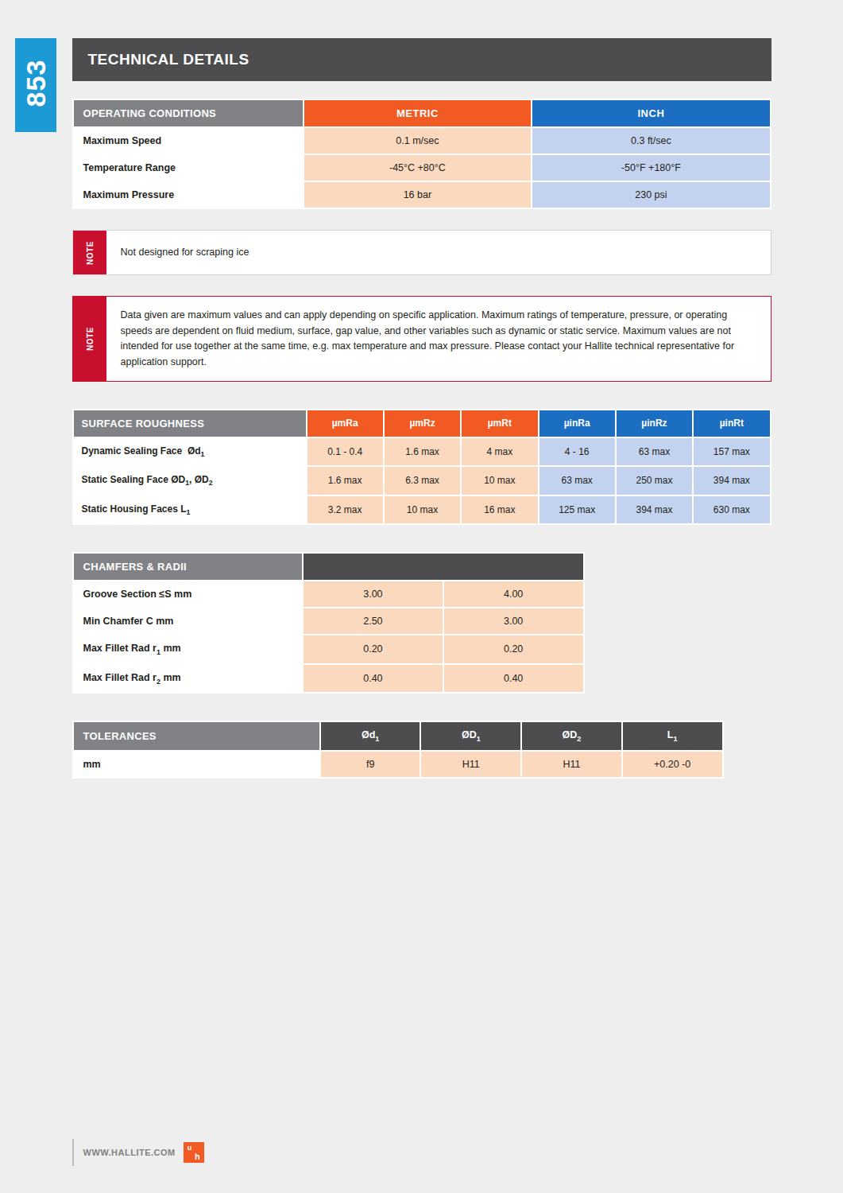853
TECHNICAL DETAILS
| OPERATING CONDITIONS | METRIC | INCH |
| --- | --- | --- |
| Maximum Speed | 0.1 m/sec | 0.3 ft/sec |
| Temperature Range | -45°C +80°C | -50°F +180°F |
| Maximum Pressure | 16 bar | 230 psi |
NOTE
Not designed for scraping ice
NOTE
Data given are maximum values and can apply depending on specific application. Maximum ratings of temperature, pressure, or operating speeds are dependent on fluid medium, surface, gap value, and other variables such as dynamic or static service. Maximum values are not intended for use together at the same time, e.g. max temperature and max pressure. Please contact your Hallite technical representative for application support.
| SURFACE ROUGHNESS | µmRa | µmRz | µmRt | µinRa | µinRz | µinRt |
| --- | --- | --- | --- | --- | --- | --- |
| Dynamic Sealing Face Ød 1 | 0.1 - 0.4 | 1.6 max | 4 max | 4 - 16 | 63 max | 157 max |
| Static Sealing Face ØD 1 , ØD 2 | 1.6 max | 6.3 max | 10 max | 63 max | 250 max | 394 max |
| Static Housing Faces L 1 | 3.2 max | 10 max | 16 max | 125 max | 394 max | 630 max |
| CHAMFERS & RADII | |
| --- | --- |
| Groove Section ≤S mm | 3.00 | 4.00 |
| Min Chamfer C mm | 2.50 | 3.00 |
| Max Fillet Rad r 1 mm | 0.20 | 0.20 |
| Max Fillet Rad r 2 mm | 0.40 | 0.40 |
| TOLERANCES | Ød 1 | ØD 1 | ØD 2 | L 1 |
| --- | --- | --- | --- | --- |
| mm | f9 | H11 | H11 | +0.20 -0 |
WWW.HALLITE.COM